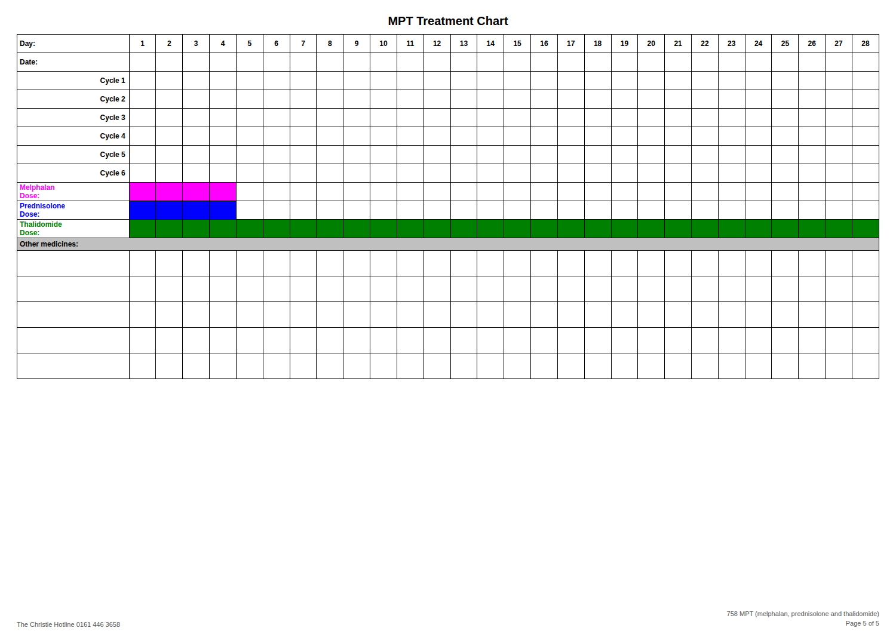MPT Treatment Chart
| Day: | 1 | 2 | 3 | 4 | 5 | 6 | 7 | 8 | 9 | 10 | 11 | 12 | 13 | 14 | 15 | 16 | 17 | 18 | 19 | 20 | 21 | 22 | 23 | 24 | 25 | 26 | 27 | 28 |
| Date: | | | | | | | | | | | | | | | | | | | | | | | | | | | | |
| Cycle 1 | | | | | | | | | | | | | | | | | | | | | | | | | | | | |
| Cycle 2 | | | | | | | | | | | | | | | | | | | | | | | | | | | | |
| Cycle 3 | | | | | | | | | | | | | | | | | | | | | | | | | | | | |
| Cycle 4 | | | | | | | | | | | | | | | | | | | | | | | | | | | | |
| Cycle 5 | | | | | | | | | | | | | | | | | | | | | | | | | | | | |
| Cycle 6 | | | | | | | | | | | | | | | | | | | | | | | | | | | | |
| Melphalan Dose: | | | | | | | | | | | | | | | | | | | | | | | | | | | | |
| Prednisolone Dose: | | | | | | | | | | | | | | | | | | | | | | | | | | | | |
| Thalidomide Dose: | | | | | | | | | | | | | | | | | | | | | | | | | | | | |
| Other medicines: |
The Christie Hotline 0161 446 3658
758 MPT (melphalan, prednisolone and thalidomide)
Page 5 of 5